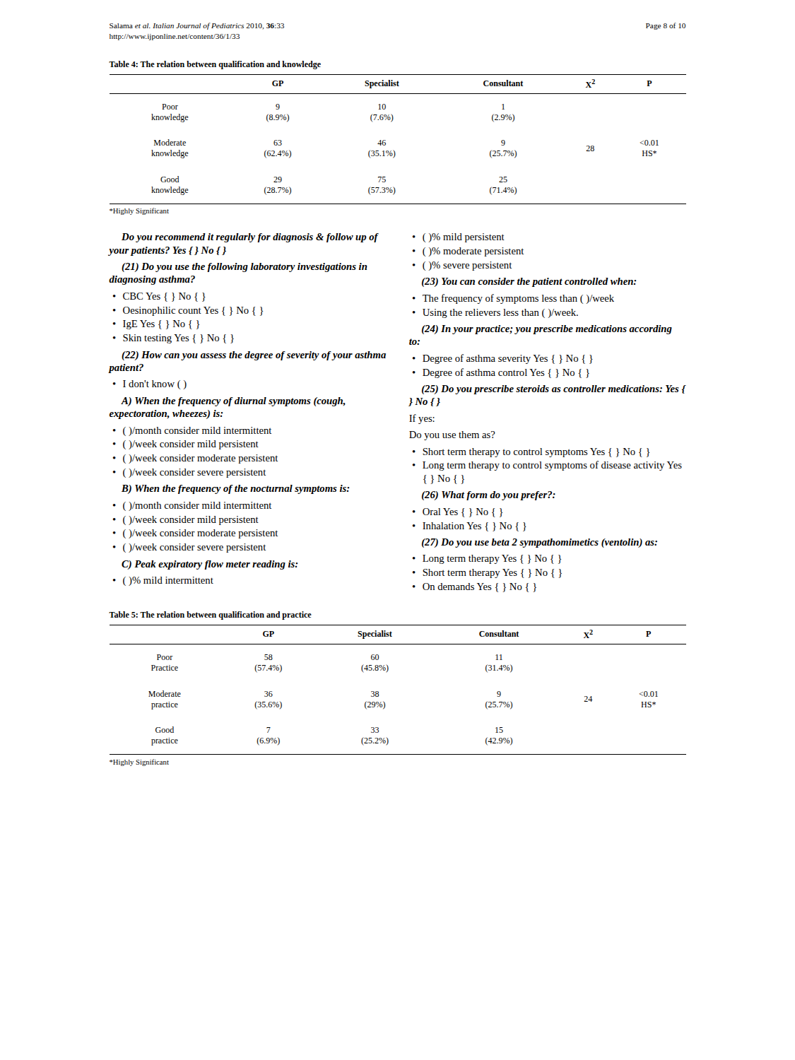Salama et al. Italian Journal of Pediatrics 2010, 36:33
http://www.ijponline.net/content/36/1/33
Page 8 of 10
Table 4: The relation between qualification and knowledge
| | GP | Specialist | Consultant | X 2 | P |
| --- | --- | --- | --- | --- | --- |
| Poor knowledge | 9 (8.9%) | 10 (7.6%) | 1 (2.9%) | | |
| Moderate knowledge | 63 (62.4%) | 46 (35.1%) | 9 (25.7%) | 28 | <0.01 HS* |
| Good knowledge | 29 (28.7%) | 75 (57.3%) | 25 (71.4%) | | |
*Highly Significant
Do you recommend it regularly for diagnosis & follow up of your patients? Yes { } No { }
(21) Do you use the following laboratory investigations in diagnosing asthma?
CBC Yes { } No { }
Oesinophilic count Yes { } No { }
IgE Yes { } No { }
Skin testing Yes { } No { }
(22) How can you assess the degree of severity of your asthma patient?
I don't know ( )
A) When the frequency of diurnal symptoms (cough, expectoration, wheezes) is:
( )/month consider mild intermittent
( )/week consider mild persistent
( )/week consider moderate persistent
( )/week consider severe persistent
B) When the frequency of the nocturnal symptoms is:
( )/month consider mild intermittent
( )/week consider mild persistent
( )/week consider moderate persistent
( )/week consider severe persistent
C) Peak expiratory flow meter reading is:
( )% mild intermittent
( )% mild persistent
( )% moderate persistent
( )% severe persistent
(23) You can consider the patient controlled when:
The frequency of symptoms less than ( )/week
Using the relievers less than ( )/week.
(24) In your practice; you prescribe medications according to:
Degree of asthma severity Yes { } No { }
Degree of asthma control Yes { } No { }
(25) Do you prescribe steroids as controller medications: Yes { } No { }
If yes:
Do you use them as?
Short term therapy to control symptoms Yes { } No { }
Long term therapy to control symptoms of disease activity Yes { } No { }
(26) What form do you prefer?:
Oral Yes { } No { }
Inhalation Yes { } No { }
(27) Do you use beta 2 sympathomimetics (ventolin) as:
Long term therapy Yes { } No { }
Short term therapy Yes { } No { }
On demands Yes { } No { }
Table 5: The relation between qualification and practice
| | GP | Specialist | Consultant | X 2 | P |
| --- | --- | --- | --- | --- | --- |
| Poor Practice | 58 (57.4%) | 60 (45.8%) | 11 (31.4%) | | |
| Moderate practice | 36 (35.6%) | 38 (29%) | 9 (25.7%) | 24 | <0.01 HS* |
| Good practice | 7 (6.9%) | 33 (25.2%) | 15 (42.9%) | | |
*Highly Significant